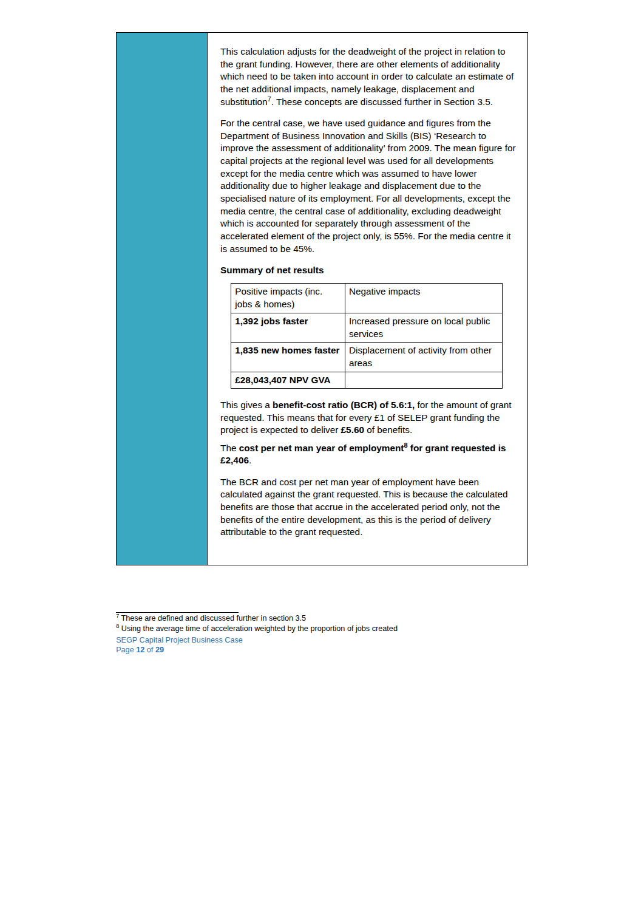This calculation adjusts for the deadweight of the project in relation to the grant funding. However, there are other elements of additionality which need to be taken into account in order to calculate an estimate of the net additional impacts, namely leakage, displacement and substitution7. These concepts are discussed further in Section 3.5.
For the central case, we have used guidance and figures from the Department of Business Innovation and Skills (BIS) ‘Research to improve the assessment of additionality’ from 2009. The mean figure for capital projects at the regional level was used for all developments except for the media centre which was assumed to have lower additionality due to higher leakage and displacement due to the specialised nature of its employment. For all developments, except the media centre, the central case of additionality, excluding deadweight which is accounted for separately through assessment of the accelerated element of the project only, is 55%. For the media centre it is assumed to be 45%.
Summary of net results
| Positive impacts (inc. jobs & homes) | Negative impacts |
| 1,392 jobs faster | Increased pressure on local public services |
| 1,835 new homes faster | Displacement of activity from other areas |
| £28,043,407 NPV GVA | |
This gives a benefit-cost ratio (BCR) of 5.6:1, for the amount of grant requested. This means that for every £1 of SELEP grant funding the project is expected to deliver £5.60 of benefits.
The cost per net man year of employment8 for grant requested is £2,406.
The BCR and cost per net man year of employment have been calculated against the grant requested. This is because the calculated benefits are those that accrue in the accelerated period only, not the benefits of the entire development, as this is the period of delivery attributable to the grant requested.
7 These are defined and discussed further in section 3.5
8 Using the average time of acceleration weighted by the proportion of jobs created
SEGP Capital Project Business Case
Page 12 of 29